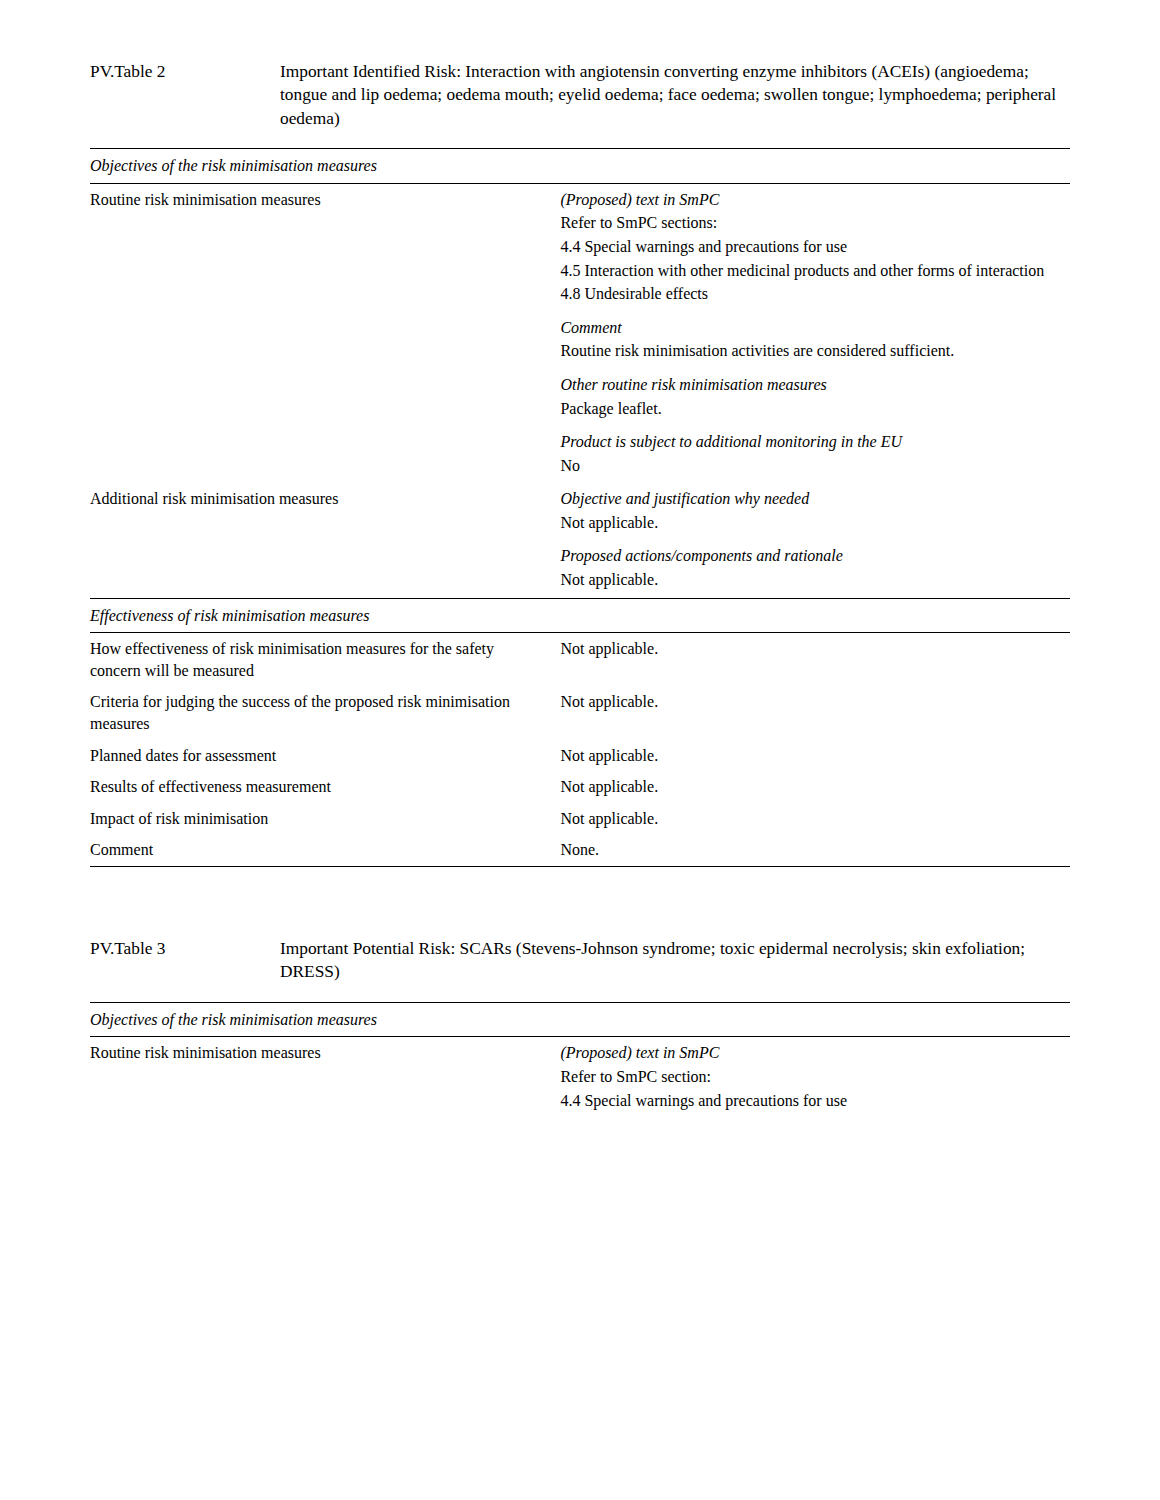PV.Table 2
Important Identified Risk: Interaction with angiotensin converting enzyme inhibitors (ACEIs) (angioedema; tongue and lip oedema; oedema mouth; eyelid oedema; face oedema; swollen tongue; lymphoedema; peripheral oedema)
| Objectives of the risk minimisation measures |
| Routine risk minimisation measures | (Proposed) text in SmPC Refer to SmPC sections: 4.4 Special warnings and precautions for use 4.5 Interaction with other medicinal products and other forms of interaction 4.8 Undesirable effects Comment Routine risk minimisation activities are considered sufficient. Other routine risk minimisation measures Package leaflet. Product is subject to additional monitoring in the EU No |
| Additional risk minimisation measures | Objective and justification why needed Not applicable. Proposed actions/components and rationale Not applicable. |
| Effectiveness of risk minimisation measures |
| How effectiveness of risk minimisation measures for the safety concern will be measured | Not applicable. |
| Criteria for judging the success of the proposed risk minimisation measures | Not applicable. |
| Planned dates for assessment | Not applicable. |
| Results of effectiveness measurement | Not applicable. |
| Impact of risk minimisation | Not applicable. |
| Comment | None. |
PV.Table 3
Important Potential Risk: SCARs (Stevens-Johnson syndrome; toxic epidermal necrolysis; skin exfoliation; DRESS)
| Objectives of the risk minimisation measures |
| Routine risk minimisation measures | (Proposed) text in SmPC Refer to SmPC section: 4.4 Special warnings and precautions for use |